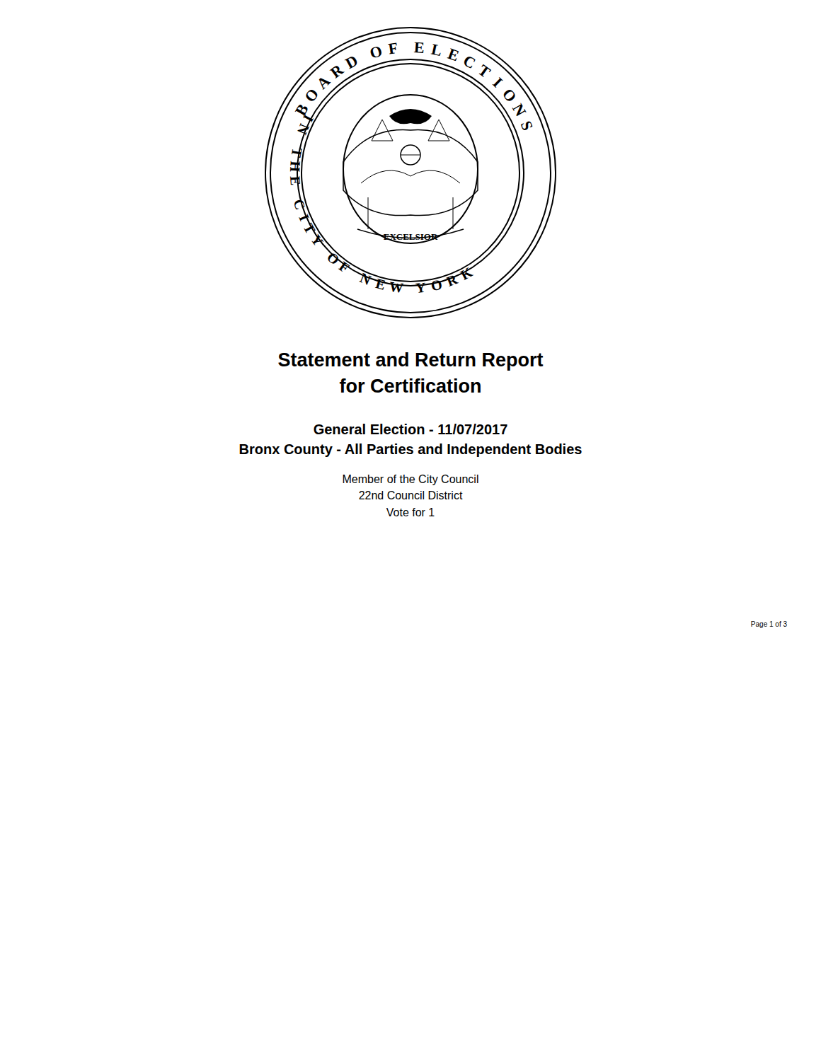Statement and Return Report
for Certification
General Election - 11/07/2017
Bronx County - All Parties and Independent Bodies
Member of the City Council
22nd Council District
Vote for 1
Page 1 of 3